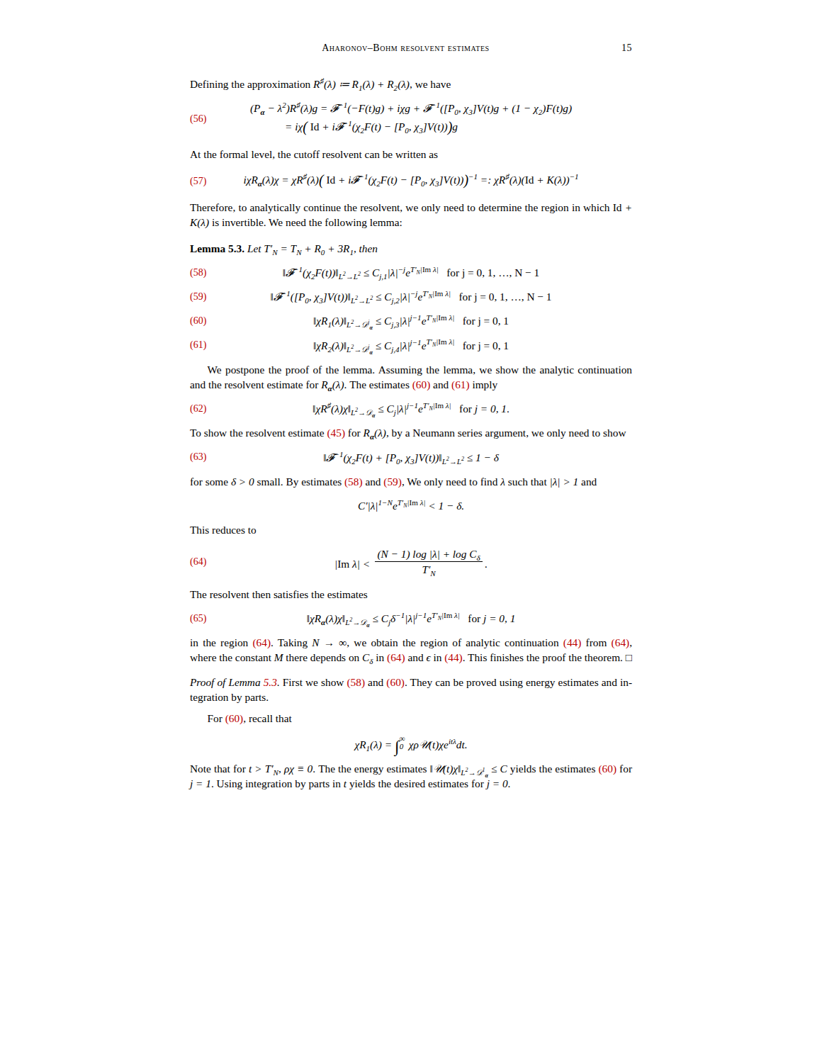Aharonov–Bohm resolvent estimates 15
Defining the approximation R♯(λ) ≔ R1(λ) + R2(λ), we have
(56)
(Pα − λ2)R♯(λ)g = 𝓕−1(−F(t)g) + iχg + 𝓕−1([P0, χ3]V(t)g + (1 − χ2)F(t)g)
= iχ( Id + i𝓕−1(χ2F(t) − [P0, χ3]V(t))) g
At the formal level, the cutoff resolvent can be written as
(57)
iχRα(λ)χ = χR♯(λ)( Id + i𝓕−1(χ2F(t) − [P0, χ3]V(t)))−1 =: χR♯(λ)(Id + K(λ))−1
Therefore, to analytically continue the resolvent, we only need to determine the region in which Id + K(λ) is invertible. We need the following lemma:
Lemma 5.3. Let T′N = TN + R0 + 3R1, then
(58)
‖𝓕−1(χ2F(t))‖L2→L2 ≤ Cj,1|λ|−jeT′N|Im λ| for j = 0, 1, …, N − 1
(59)
‖𝓕−1([P0, χ3]V(t))‖L2→L2 ≤ Cj,2|λ|−jeT′N|Im λ| for j = 0, 1, …, N − 1
(60)
‖χR1(λ)‖L2→𝒟jα ≤ Cj,3|λ|j−1eT′N|Im λ| for j = 0, 1
(61)
‖χR2(λ)‖L2→𝒟jα ≤ Cj,4|λ|j−1eT′N|Im λ| for j = 0, 1
We postpone the proof of the lemma. Assuming the lemma, we show the analytic continuation and the resolvent estimate for Rα(λ). The estimates (60) and (61) imply
(62)
‖χR♯(λ)χ‖L2→𝒟α ≤ Cj|λ|j−1eT′N|Im λ| for j = 0, 1.
To show the resolvent estimate (45) for Rα(λ), by a Neumann series argument, we only need to show
(63)
‖𝓕−1(χ2F(t) + [P0, χ3]V(t))‖L2→L2 ≤ 1 − δ
for some δ > 0 small. By estimates (58) and (59), We only need to find λ such that |λ| > 1 and
C′|λ|1−NeT′N|Im λ| < 1 − δ.
This reduces to
(64)
|Im λ| < (N − 1) log |λ| + log Cδ T′N.
The resolvent then satisfies the estimates
(65)
‖χRα(λ)χ‖L2→𝒟α ≤ Cjδ−1|λ|j−1eT′N|Im λ| for j = 0, 1
in the region (64). Taking N → ∞, we obtain the region of analytic continuation (44) from (64), where the constant M there depends on Cδ in (64) and ϵ in (44). This finishes the proof the theorem. □
Proof of Lemma 5.3. First we show (58) and (60). They can be proved using energy estimates and integration by parts.
For (60), recall that
χR1(λ) = ∫∞0 χρ𝒰(t)χeitλdt.
Note that for t > T′N, ρχ ≡ 0. The the energy estimates ‖𝒰(t)χ‖L2→𝒟1α ≤ C yields the estimates (60) for j = 1. Using integration by parts in t yields the desired estimates for j = 0.